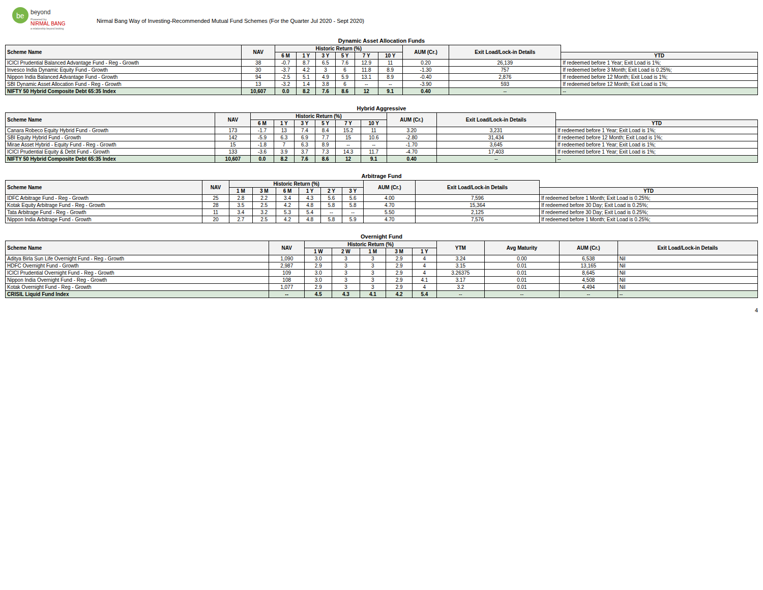be beyond Powered by NIRMAL BANG a relationship beyond broking
Nirmal Bang Way of Investing-Recommended Mutual Fund Schemes (For the Quarter Jul 2020 - Sept 2020)
Dynamic Asset Allocation Funds
| Scheme Name | NAV | Historic Return (%) | AUM (Cr.) | Exit Load/Lock-in Details |
| --- | --- | --- | --- | --- |
| 6 M | 1 Y | 3 Y | 5 Y | 7 Y | 10 Y | YTD |
| ICICI Prudential Balanced Advantage Fund - Reg - Growth | 38 | -0.7 | 8.7 | 6.5 | 7.6 | 12.9 | 11 | 0.20 | 26,139 | If redeemed before 1 Year; Exit Load is 1%; |
| Invesco India Dynamic Equity Fund - Growth | 30 | -3.7 | 4.2 | 3 | 6 | 11.8 | 8.9 | -1.30 | 757 | If redeemed before 3 Month; Exit Load is 0.25%; |
| Nippon India Balanced Advantage Fund - Growth | 94 | -2.5 | 5.1 | 4.9 | 5.9 | 13.1 | 8.9 | -0.40 | 2,876 | If redeemed before 12 Month; Exit Load is 1%; |
| SBI Dynamic Asset Allocation Fund - Reg - Growth | 13 | -3.2 | 1.4 | 3.8 | 6 | -- | -- | -3.90 | 593 | If redeemed before 12 Month; Exit Load is 1%; |
| NIFTY 50 Hybrid Composite Debt 65:35 Index | 10,607 | 0.0 | 8.2 | 7.6 | 8.6 | 12 | 9.1 | 0.40 | -- | -- |
Hybrid Aggressive
| Scheme Name | NAV | Historic Return (%) | AUM (Cr.) | Exit Load/Lock-in Details |
| --- | --- | --- | --- | --- |
| 6 M | 1 Y | 3 Y | 5 Y | 7 Y | 10 Y | YTD |
| Canara Robeco Equity Hybrid Fund - Growth | 173 | -1.7 | 13 | 7.4 | 8.4 | 15.2 | 11 | 3.20 | 3,231 | If redeemed before 1 Year; Exit Load is 1%; |
| SBI Equity Hybrid Fund - Growth | 142 | -5.9 | 6.3 | 6.9 | 7.7 | 15 | 10.6 | -2.80 | 31,434 | If redeemed before 12 Month; Exit Load is 1%; |
| Mirae Asset Hybrid - Equity Fund - Reg - Growth | 15 | -1.8 | 7 | 6.3 | 8.9 | -- | -- | -1.70 | 3,645 | If redeemed before 1 Year; Exit Load is 1%; |
| ICICI Prudential Equity & Debt Fund - Growth | 133 | -3.6 | 3.9 | 3.7 | 7.3 | 14.3 | 11.7 | -4.70 | 17,403 | If redeemed before 1 Year; Exit Load is 1%; |
| NIFTY 50 Hybrid Composite Debt 65:35 Index | 10,607 | 0.0 | 8.2 | 7.6 | 8.6 | 12 | 9.1 | 0.40 | -- | -- |
Arbitrage Fund
| Scheme Name | NAV | Historic Return (%) | AUM (Cr.) | Exit Load/Lock-in Details |
| --- | --- | --- | --- | --- |
| 1 M | 3 M | 6 M | 1 Y | 2 Y | 3 Y | YTD |
| IDFC Arbitrage Fund - Reg - Growth | 25 | 2.8 | 2.2 | 3.4 | 4.3 | 5.6 | 5.6 | 4.00 | 7,596 | If redeemed before 1 Month; Exit Load is 0.25%; |
| Kotak Equity Arbitrage Fund - Reg - Growth | 28 | 3.5 | 2.5 | 4.2 | 4.8 | 5.8 | 5.8 | 4.70 | 15,364 | If redeemed before 30 Day; Exit Load is 0.25%; |
| Tata Arbitrage Fund - Reg - Growth | 11 | 3.4 | 3.2 | 5.3 | 5.4 | -- | -- | 5.50 | 2,125 | If redeemed before 30 Day; Exit Load is 0.25%; |
| Nippon India Arbitrage Fund - Growth | 20 | 2.7 | 2.5 | 4.2 | 4.8 | 5.8 | 5.9 | 4.70 | 7,576 | If redeemed before 1 Month; Exit Load is 0.25%; |
Overnight Fund
| Scheme Name | NAV | Historic Return (%) | YTM | Avg Maturity | AUM (Cr.) | Exit Load/Lock-in Details |
| --- | --- | --- | --- | --- | --- | --- |
| 1 W | 2 W | 1 M | 3 M | 1 Y |
| Aditya Birla Sun Life Overnight Fund - Reg - Growth | 1,090 | 3.0 | 3 | 3 | 2.9 | 4 | 3.24 | 0.00 | 6,538 | Nil |
| HDFC Overnight Fund - Growth | 2,987 | 2.9 | 3 | 3 | 2.9 | 4 | 3.15 | 0.01 | 13,165 | Nil |
| ICICI Prudential Overnight Fund - Reg - Growth | 109 | 3.0 | 3 | 3 | 2.9 | 4 | 3.26375 | 0.01 | 8,645 | Nil |
| Nippon India Overnight Fund - Reg - Growth | 108 | 3.0 | 3 | 3 | 2.9 | 4.1 | 3.17 | 0.01 | 4,508 | Nil |
| Kotak Overnight Fund - Reg - Growth | 1,077 | 2.9 | 3 | 3 | 2.9 | 4 | 3.2 | 0.01 | 4,494 | Nil |
| CRISIL Liquid Fund Index | -- | 4.5 | 4.3 | 4.1 | 4.2 | 5.4 | -- | -- | -- | -- |
4